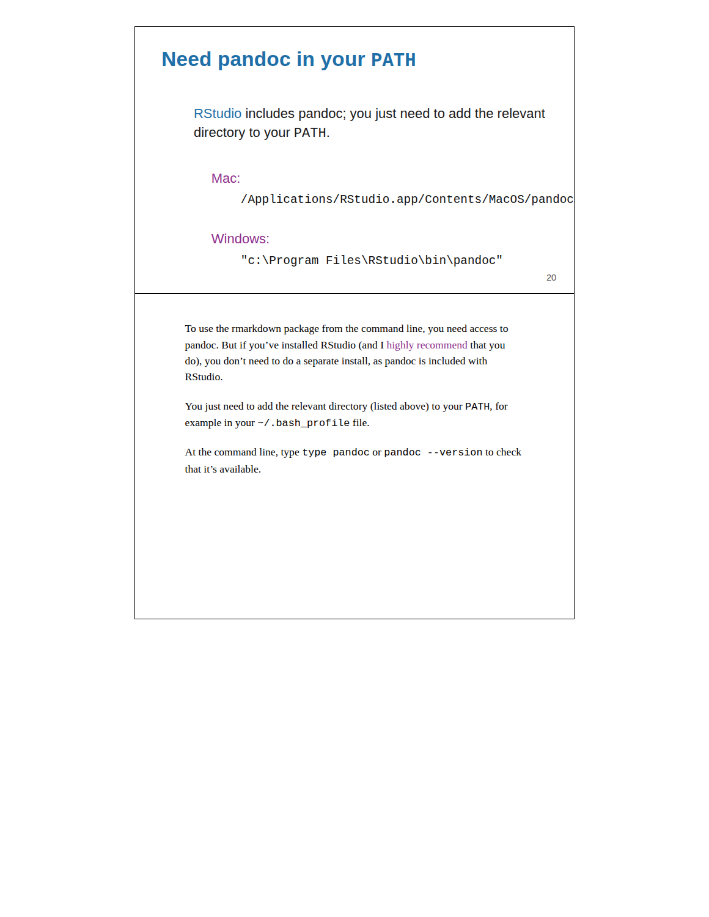Need pandoc in your PATH
RStudio includes pandoc; you just need to add the relevant directory to your PATH.
Mac:
/Applications/RStudio.app/Contents/MacOS/pandoc
Windows:
"c:\Program Files\RStudio\bin\pandoc"
20
To use the rmarkdown package from the command line, you need access to pandoc. But if you’ve installed RStudio (and I highly recommend that you do), you don’t need to do a separate install, as pandoc is included with RStudio.
You just need to add the relevant directory (listed above) to your PATH, for example in your ~/.bash_profile file.
At the command line, type type pandoc or pandoc --version to check that it’s available.